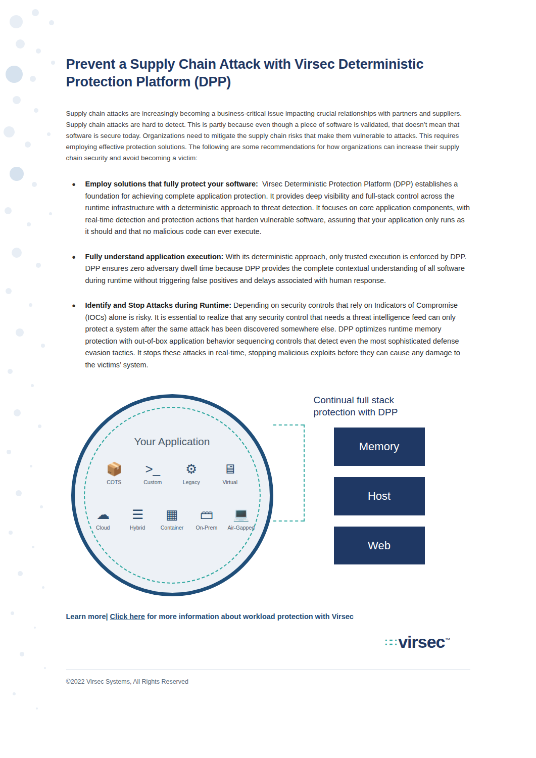Prevent a Supply Chain Attack with Virsec Deterministic Protection Platform (DPP)
Supply chain attacks are increasingly becoming a business-critical issue impacting crucial relationships with partners and suppliers. Supply chain attacks are hard to detect. This is partly because even though a piece of software is validated, that doesn’t mean that software is secure today. Organizations need to mitigate the supply chain risks that make them vulnerable to attacks. This requires employing effective protection solutions. The following are some recommendations for how organizations can increase their supply chain security and avoid becoming a victim:
Employ solutions that fully protect your software: Virsec Deterministic Protection Platform (DPP) establishes a foundation for achieving complete application protection. It provides deep visibility and full-stack control across the runtime infrastructure with a deterministic approach to threat detection. It focuses on core application components, with real-time detection and protection actions that harden vulnerable software, assuring that your application only runs as it should and that no malicious code can ever execute.
Fully understand application execution: With its deterministic approach, only trusted execution is enforced by DPP. DPP ensures zero adversary dwell time because DPP provides the complete contextual understanding of all software during runtime without triggering false positives and delays associated with human response.
Identify and Stop Attacks during Runtime: Depending on security controls that rely on Indicators of Compromise (IOCs) alone is risky. It is essential to realize that any security control that needs a threat intelligence feed can only protect a system after the same attack has been discovered somewhere else. DPP optimizes runtime memory protection with out-of-box application behavior sequencing controls that detect even the most sophisticated defense evasion tactics. It stops these attacks in real-time, stopping malicious exploits before they can cause any damage to the victims’ system.
Your Application
📦COTS
>_Custom
⚙Legacy
🖥Virtual
☁Cloud
☰Hybrid
▦Container
🗃On-Prem
💻Air-Gapped
Continual full stack
protection with DPP
Memory
Host
Web
Learn more| Click here for more information about workload protection with Virsec
∷∷virsec™
©2022 Virsec Systems, All Rights Reserved